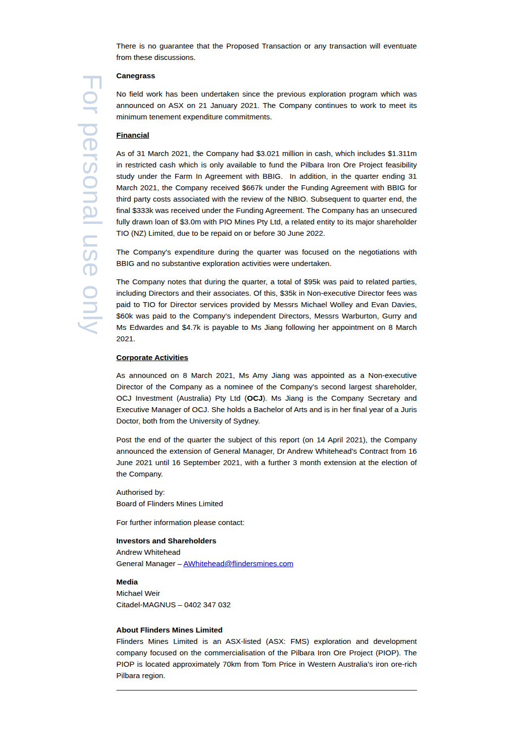For personal use only
There is no guarantee that the Proposed Transaction or any transaction will eventuate from these discussions.
Canegrass
No field work has been undertaken since the previous exploration program which was announced on ASX on 21 January 2021. The Company continues to work to meet its minimum tenement expenditure commitments.
Financial
As of 31 March 2021, the Company had $3.021 million in cash, which includes $1.311m in restricted cash which is only available to fund the Pilbara Iron Ore Project feasibility study under the Farm In Agreement with BBIG. In addition, in the quarter ending 31 March 2021, the Company received $667k under the Funding Agreement with BBIG for third party costs associated with the review of the NBIO. Subsequent to quarter end, the final $333k was received under the Funding Agreement. The Company has an unsecured fully drawn loan of $3.0m with PIO Mines Pty Ltd, a related entity to its major shareholder TIO (NZ) Limited, due to be repaid on or before 30 June 2022.
The Company’s expenditure during the quarter was focused on the negotiations with BBIG and no substantive exploration activities were undertaken.
The Company notes that during the quarter, a total of $95k was paid to related parties, including Directors and their associates. Of this, $35k in Non-executive Director fees was paid to TIO for Director services provided by Messrs Michael Wolley and Evan Davies, $60k was paid to the Company’s independent Directors, Messrs Warburton, Gurry and Ms Edwardes and $4.7k is payable to Ms Jiang following her appointment on 8 March 2021.
Corporate Activities
As announced on 8 March 2021, Ms Amy Jiang was appointed as a Non-executive Director of the Company as a nominee of the Company’s second largest shareholder, OCJ Investment (Australia) Pty Ltd (OCJ). Ms Jiang is the Company Secretary and Executive Manager of OCJ. She holds a Bachelor of Arts and is in her final year of a Juris Doctor, both from the University of Sydney.
Post the end of the quarter the subject of this report (on 14 April 2021), the Company announced the extension of General Manager, Dr Andrew Whitehead’s Contract from 16 June 2021 until 16 September 2021, with a further 3 month extension at the election of the Company.
Authorised by:
Board of Flinders Mines Limited
For further information please contact:
Investors and Shareholders
Andrew Whitehead
General Manager – AWhitehead@flindersmines.com
Media
Michael Weir
Citadel-MAGNUS – 0402 347 032
About Flinders Mines Limited
Flinders Mines Limited is an ASX-listed (ASX: FMS) exploration and development company focused on the commercialisation of the Pilbara Iron Ore Project (PIOP). The PIOP is located approximately 70km from Tom Price in Western Australia’s iron ore-rich Pilbara region.